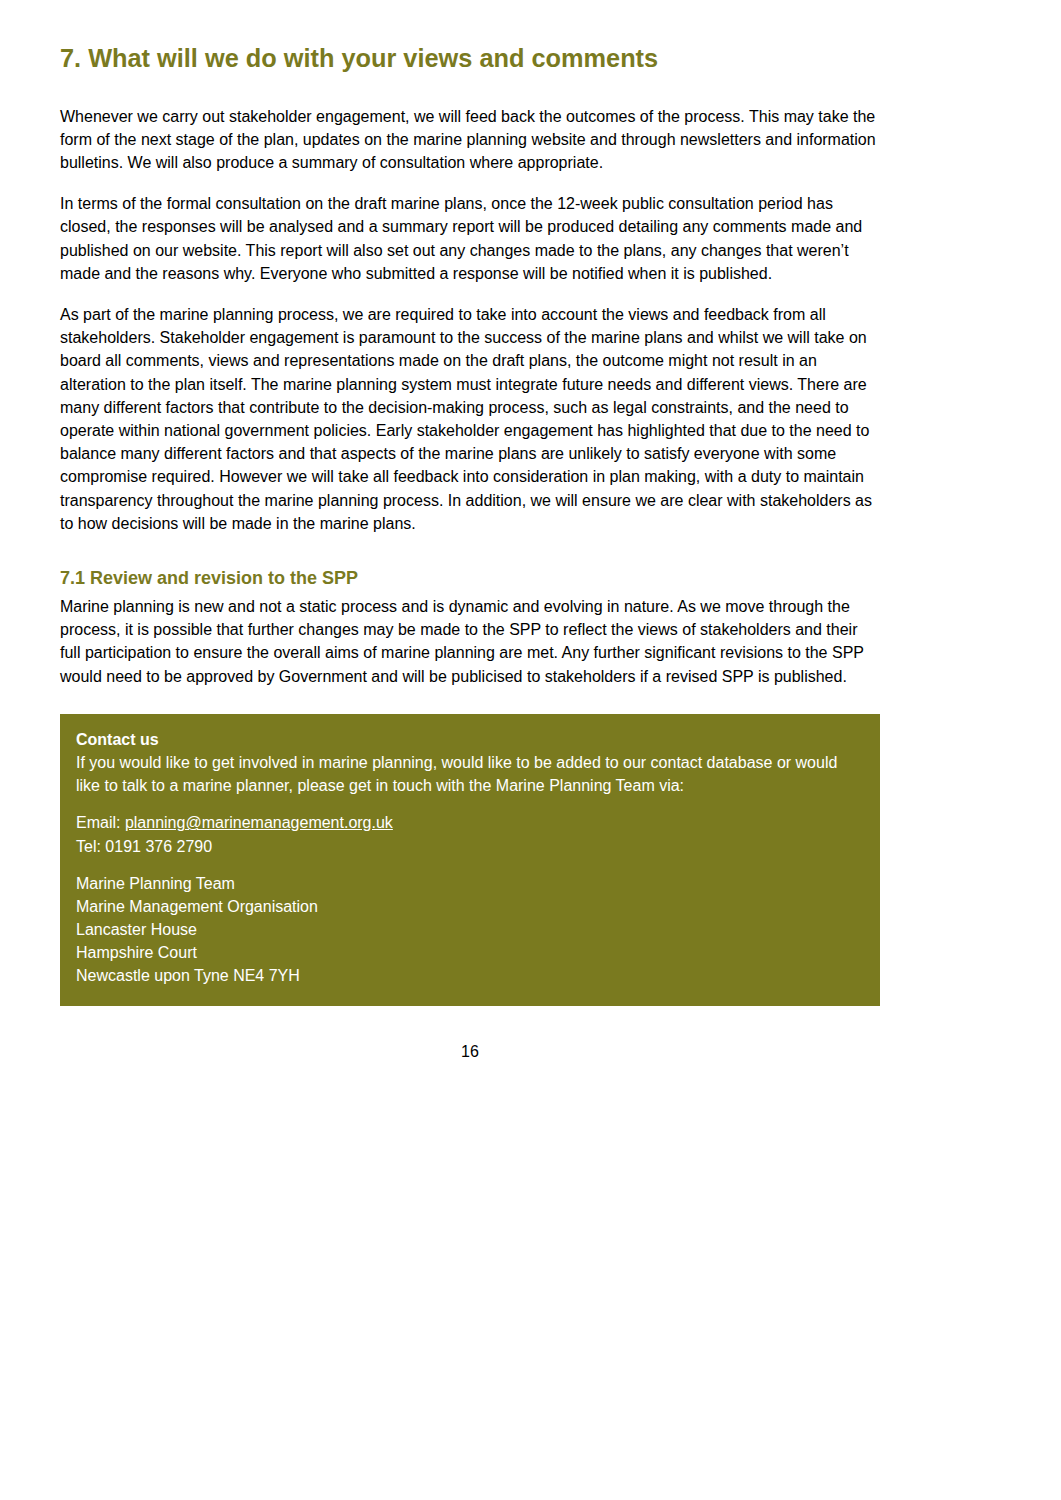7. What will we do with your views and comments
Whenever we carry out stakeholder engagement, we will feed back the outcomes of the process. This may take the form of the next stage of the plan, updates on the marine planning website and through newsletters and information bulletins. We will also produce a summary of consultation where appropriate.
In terms of the formal consultation on the draft marine plans, once the 12-week public consultation period has closed, the responses will be analysed and a summary report will be produced detailing any comments made and published on our website. This report will also set out any changes made to the plans, any changes that weren’t made and the reasons why. Everyone who submitted a response will be notified when it is published.
As part of the marine planning process, we are required to take into account the views and feedback from all stakeholders. Stakeholder engagement is paramount to the success of the marine plans and whilst we will take on board all comments, views and representations made on the draft plans, the outcome might not result in an alteration to the plan itself. The marine planning system must integrate future needs and different views. There are many different factors that contribute to the decision-making process, such as legal constraints, and the need to operate within national government policies. Early stakeholder engagement has highlighted that due to the need to balance many different factors and that aspects of the marine plans are unlikely to satisfy everyone with some compromise required. However we will take all feedback into consideration in plan making, with a duty to maintain transparency throughout the marine planning process. In addition, we will ensure we are clear with stakeholders as to how decisions will be made in the marine plans.
7.1 Review and revision to the SPP
Marine planning is new and not a static process and is dynamic and evolving in nature. As we move through the process, it is possible that further changes may be made to the SPP to reflect the views of stakeholders and their full participation to ensure the overall aims of marine planning are met. Any further significant revisions to the SPP would need to be approved by Government and will be publicised to stakeholders if a revised SPP is published.
Contact us
If you would like to get involved in marine planning, would like to be added to our contact database or would like to talk to a marine planner, please get in touch with the Marine Planning Team via:
Email: planning@marinemanagement.org.uk
Tel: 0191 376 2790
Marine Planning Team
Marine Management Organisation
Lancaster House
Hampshire Court
Newcastle upon Tyne NE4 7YH
16